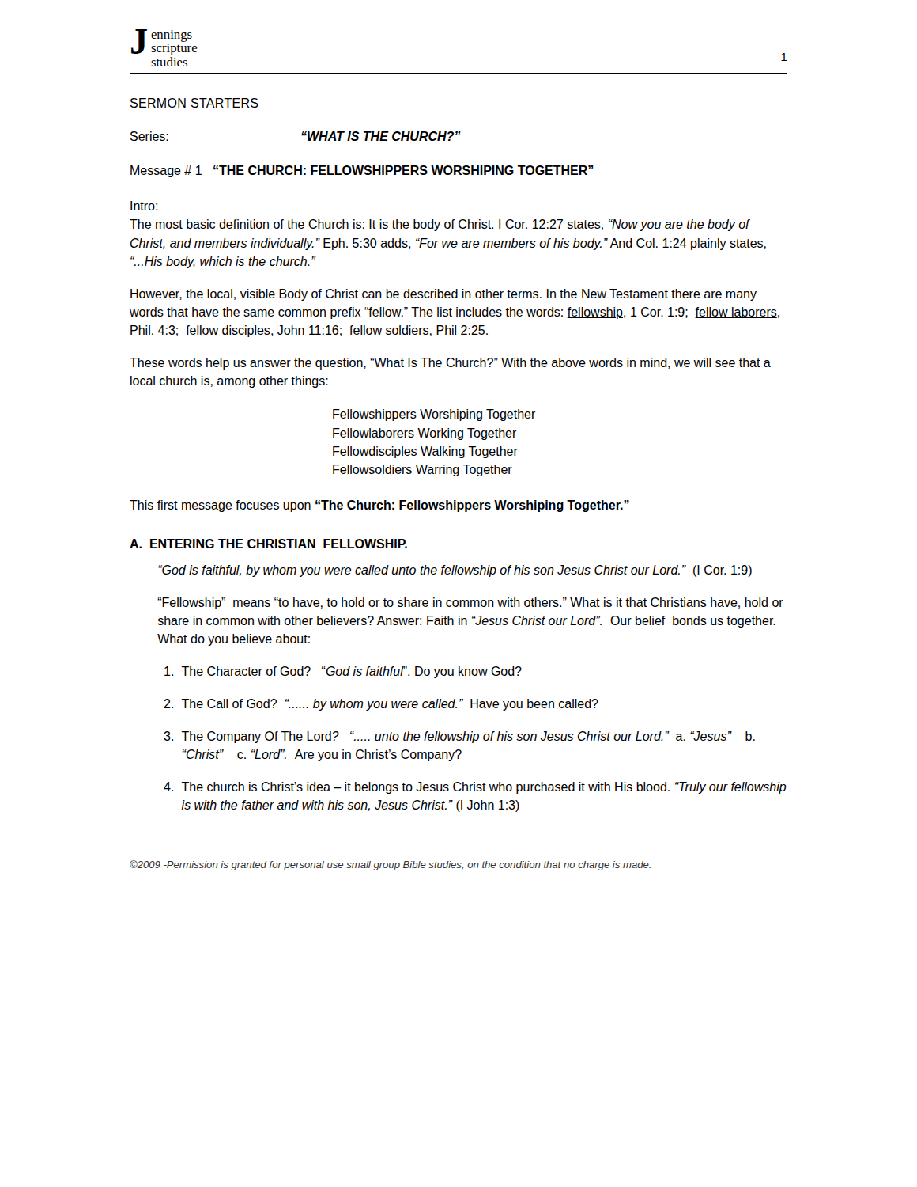J ennings scripture studies
1
SERMON STARTERS
Series:“WHAT IS THE CHURCH?”
Message # 1 “THE CHURCH: FELLOWSHIPPERS WORSHIPING TOGETHER”
Intro:
The most basic definition of the Church is: It is the body of Christ. I Cor. 12:27 states, “Now you are the body of Christ, and members individually.” Eph. 5:30 adds, “For we are members of his body.” And Col. 1:24 plainly states, “...His body, which is the church.”
However, the local, visible Body of Christ can be described in other terms. In the New Testament there are many words that have the same common prefix “fellow.” The list includes the words: fellowship, 1 Cor. 1:9; fellow laborers, Phil. 4:3; fellow disciples, John 11:16; fellow soldiers, Phil 2:25.
These words help us answer the question, “What Is The Church?” With the above words in mind, we will see that a local church is, among other things:
Fellowshippers Worshiping Together
Fellowlaborers Working Together
Fellowdisciples Walking Together
Fellowsoldiers Warring Together
This first message focuses upon “The Church: Fellowshippers Worshiping Together.”
A. ENTERING THE CHRISTIAN FELLOWSHIP.
“God is faithful, by whom you were called unto the fellowship of his son Jesus Christ our Lord.” (I Cor. 1:9)
“Fellowship” means “to have, to hold or to share in common with others.” What is it that Christians have, hold or share in common with other believers? Answer: Faith in “Jesus Christ our Lord”. Our belief bonds us together. What do you believe about:
The Character of God? “God is faithful”. Do you know God?
The Call of God? “...... by whom you were called.” Have you been called?
The Company Of The Lord? “..... unto the fellowship of his son Jesus Christ our Lord.” a. “Jesus” b. “Christ” c. “Lord”. Are you in Christ’s Company?
The church is Christ’s idea – it belongs to Jesus Christ who purchased it with His blood. “Truly our fellowship is with the father and with his son, Jesus Christ.” (I John 1:3)
©2009 -Permission is granted for personal use small group Bible studies, on the condition that no charge is made.